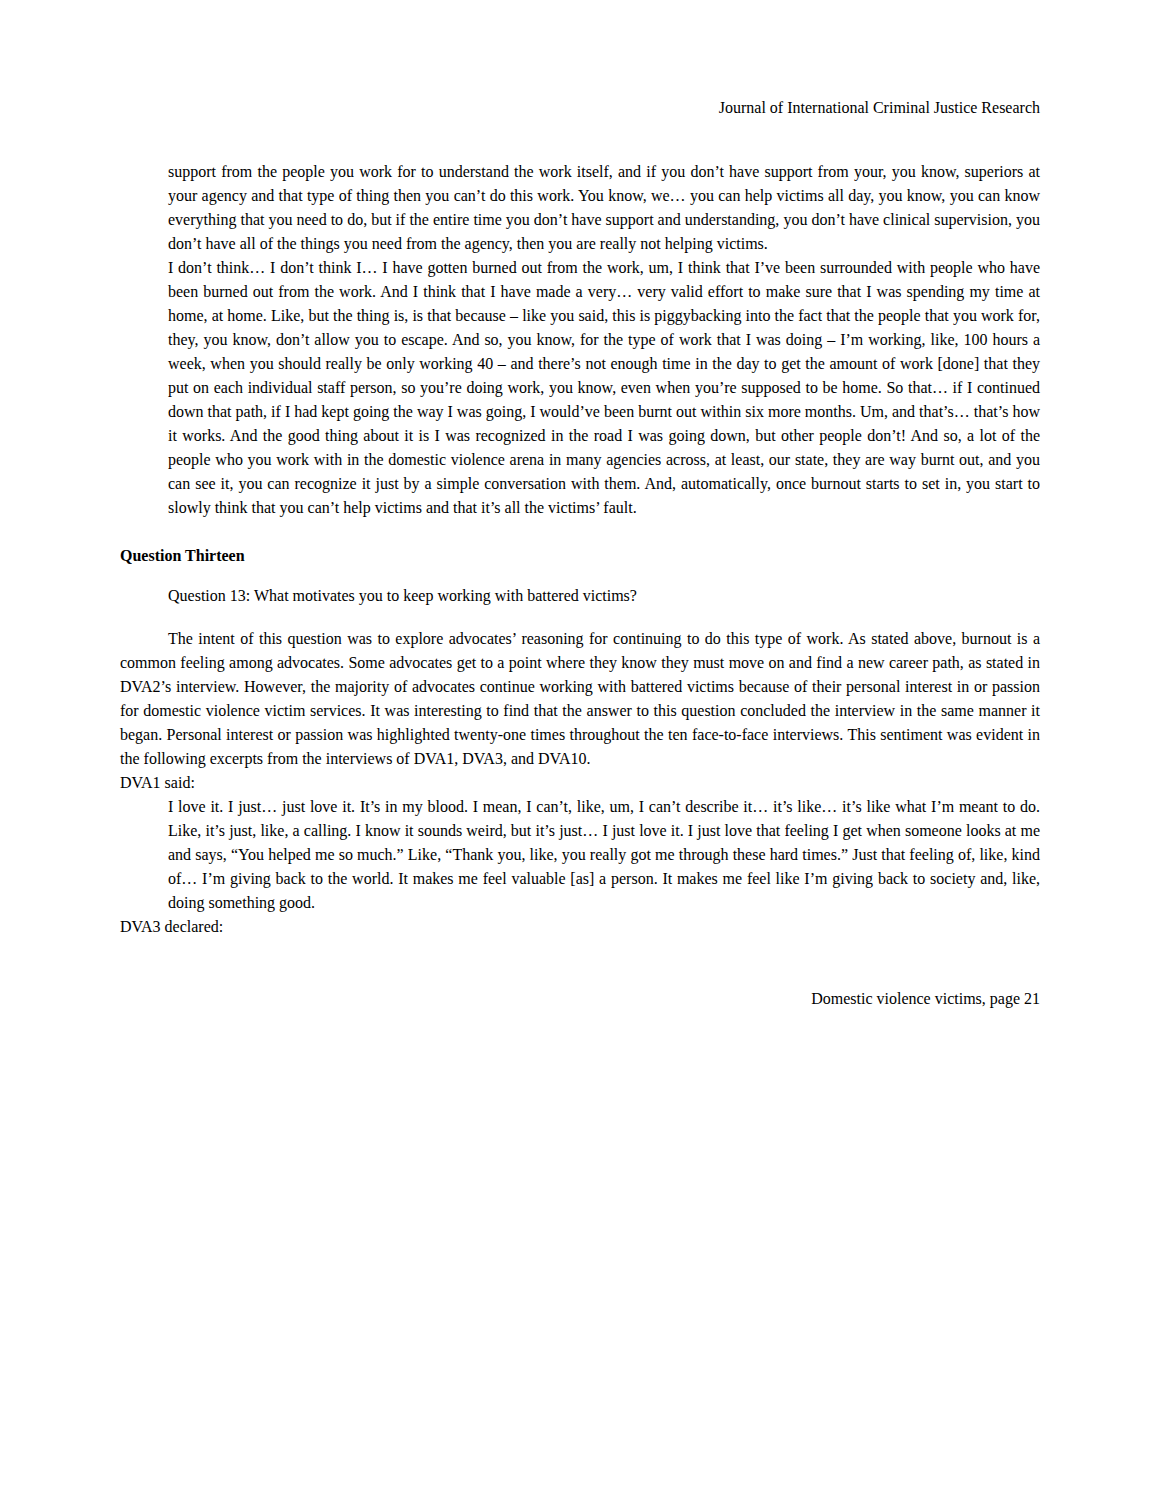Journal of International Criminal Justice Research
support from the people you work for to understand the work itself, and if you don’t have support from your, you know, superiors at your agency and that type of thing then you can’t do this work. You know, we… you can help victims all day, you know, you can know everything that you need to do, but if the entire time you don’t have support and understanding, you don’t have clinical supervision, you don’t have all of the things you need from the agency, then you are really not helping victims.
I don’t think… I don’t think I… I have gotten burned out from the work, um, I think that I’ve been surrounded with people who have been burned out from the work. And I think that I have made a very… very valid effort to make sure that I was spending my time at home, at home. Like, but the thing is, is that because – like you said, this is piggybacking into the fact that the people that you work for, they, you know, don’t allow you to escape. And so, you know, for the type of work that I was doing – I’m working, like, 100 hours a week, when you should really be only working 40 – and there’s not enough time in the day to get the amount of work [done] that they put on each individual staff person, so you’re doing work, you know, even when you’re supposed to be home. So that… if I continued down that path, if I had kept going the way I was going, I would’ve been burnt out within six more months. Um, and that’s… that’s how it works. And the good thing about it is I was recognized in the road I was going down, but other people don’t! And so, a lot of the people who you work with in the domestic violence arena in many agencies across, at least, our state, they are way burnt out, and you can see it, you can recognize it just by a simple conversation with them. And, automatically, once burnout starts to set in, you start to slowly think that you can’t help victims and that it’s all the victims’ fault.
Question Thirteen
Question 13: What motivates you to keep working with battered victims?
The intent of this question was to explore advocates’ reasoning for continuing to do this type of work. As stated above, burnout is a common feeling among advocates. Some advocates get to a point where they know they must move on and find a new career path, as stated in DVA2’s interview. However, the majority of advocates continue working with battered victims because of their personal interest in or passion for domestic violence victim services. It was interesting to find that the answer to this question concluded the interview in the same manner it began. Personal interest or passion was highlighted twenty-one times throughout the ten face-to-face interviews. This sentiment was evident in the following excerpts from the interviews of DVA1, DVA3, and DVA10.
DVA1 said:
I love it. I just… just love it. It’s in my blood. I mean, I can’t, like, um, I can’t describe it… it’s like… it’s like what I’m meant to do. Like, it’s just, like, a calling. I know it sounds weird, but it’s just… I just love it. I just love that feeling I get when someone looks at me and says, “You helped me so much.” Like, “Thank you, like, you really got me through these hard times.” Just that feeling of, like, kind of… I’m giving back to the world. It makes me feel valuable [as] a person. It makes me feel like I’m giving back to society and, like, doing something good.
DVA3 declared:
Domestic violence victims, page 21